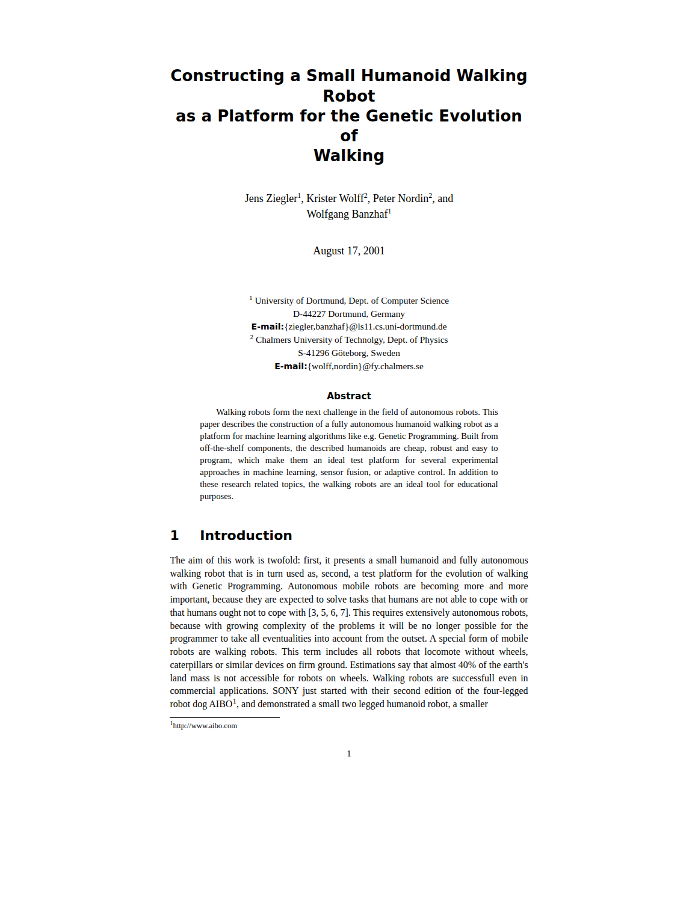Constructing a Small Humanoid Walking Robot
as a Platform for the Genetic Evolution of
Walking
Jens Ziegler1, Krister Wolff2, Peter Nordin2, and
Wolfgang Banzhaf1
August 17, 2001
1 University of Dortmund, Dept. of Computer Science
D-44227 Dortmund, Germany
E-mail:{ziegler,banzhaf}@ls11.cs.uni-dortmund.de
2 Chalmers University of Technolgy, Dept. of Physics
S-41296 Göteborg, Sweden
E-mail:{wolff,nordin}@fy.chalmers.se
Abstract
Walking robots form the next challenge in the field of autonomous robots. This paper describes the construction of a fully autonomous humanoid walking robot as a platform for machine learning algorithms like e.g. Genetic Programming. Built from off-the-shelf components, the described humanoids are cheap, robust and easy to program, which make them an ideal test platform for several experimental approaches in machine learning, sensor fusion, or adaptive control. In addition to these research related topics, the walking robots are an ideal tool for educational purposes.
1 Introduction
The aim of this work is twofold: first, it presents a small humanoid and fully autonomous walking robot that is in turn used as, second, a test platform for the evolution of walking with Genetic Programming. Autonomous mobile robots are becoming more and more important, because they are expected to solve tasks that humans are not able to cope with or that humans ought not to cope with [3, 5, 6, 7]. This requires extensively autonomous robots, because with growing complexity of the problems it will be no longer possible for the programmer to take all eventualities into account from the outset. A special form of mobile robots are walking robots. This term includes all robots that locomote without wheels, caterpillars or similar devices on firm ground. Estimations say that almost 40% of the earth's land mass is not accessible for robots on wheels. Walking robots are successfull even in commercial applications. SONY just started with their second edition of the four-legged robot dog AIBO1, and demonstrated a small two legged humanoid robot, a smaller
1http://www.aibo.com
1